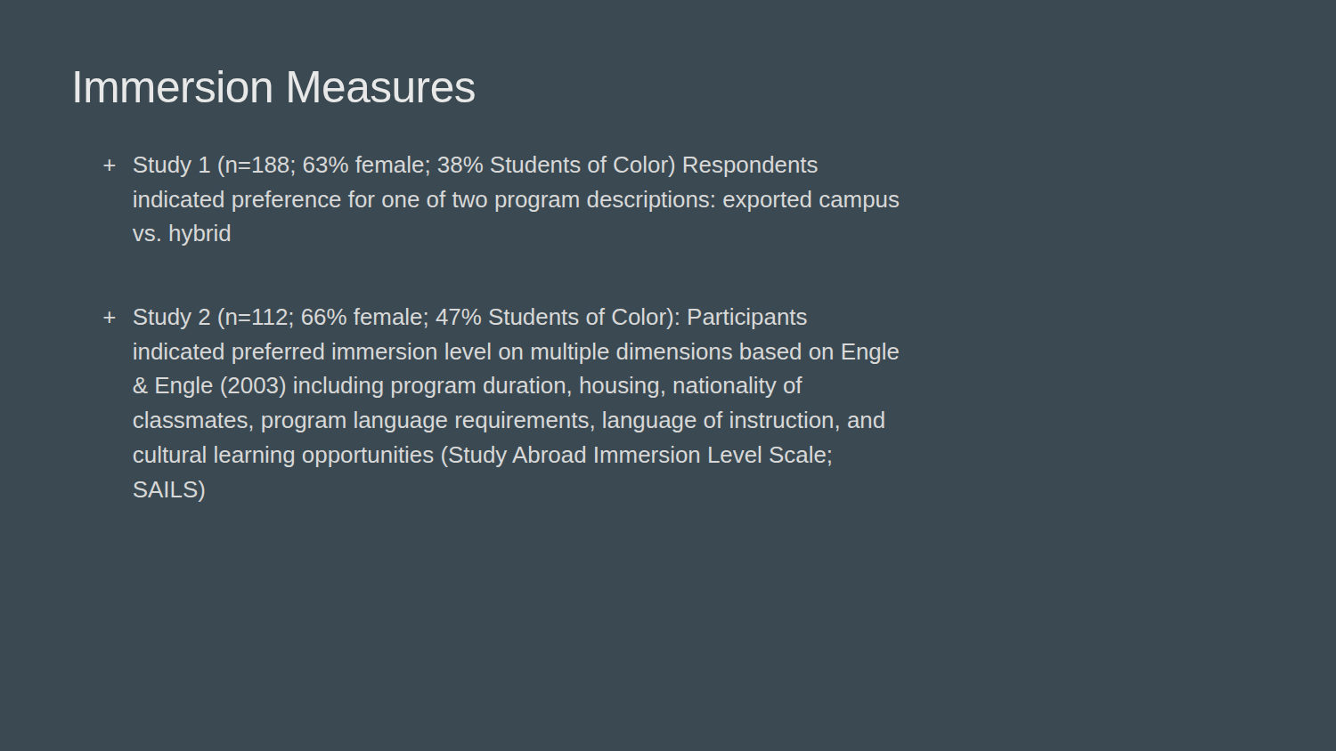Immersion Measures
Study 1 (n=188; 63% female; 38% Students of Color) Respondents indicated preference for one of two program descriptions: exported campus vs. hybrid
Study 2 (n=112; 66% female; 47% Students of Color): Participants indicated preferred immersion level on multiple dimensions based on Engle & Engle (2003) including program duration, housing, nationality of classmates, program language requirements, language of instruction, and cultural learning opportunities (Study Abroad Immersion Level Scale; SAILS)